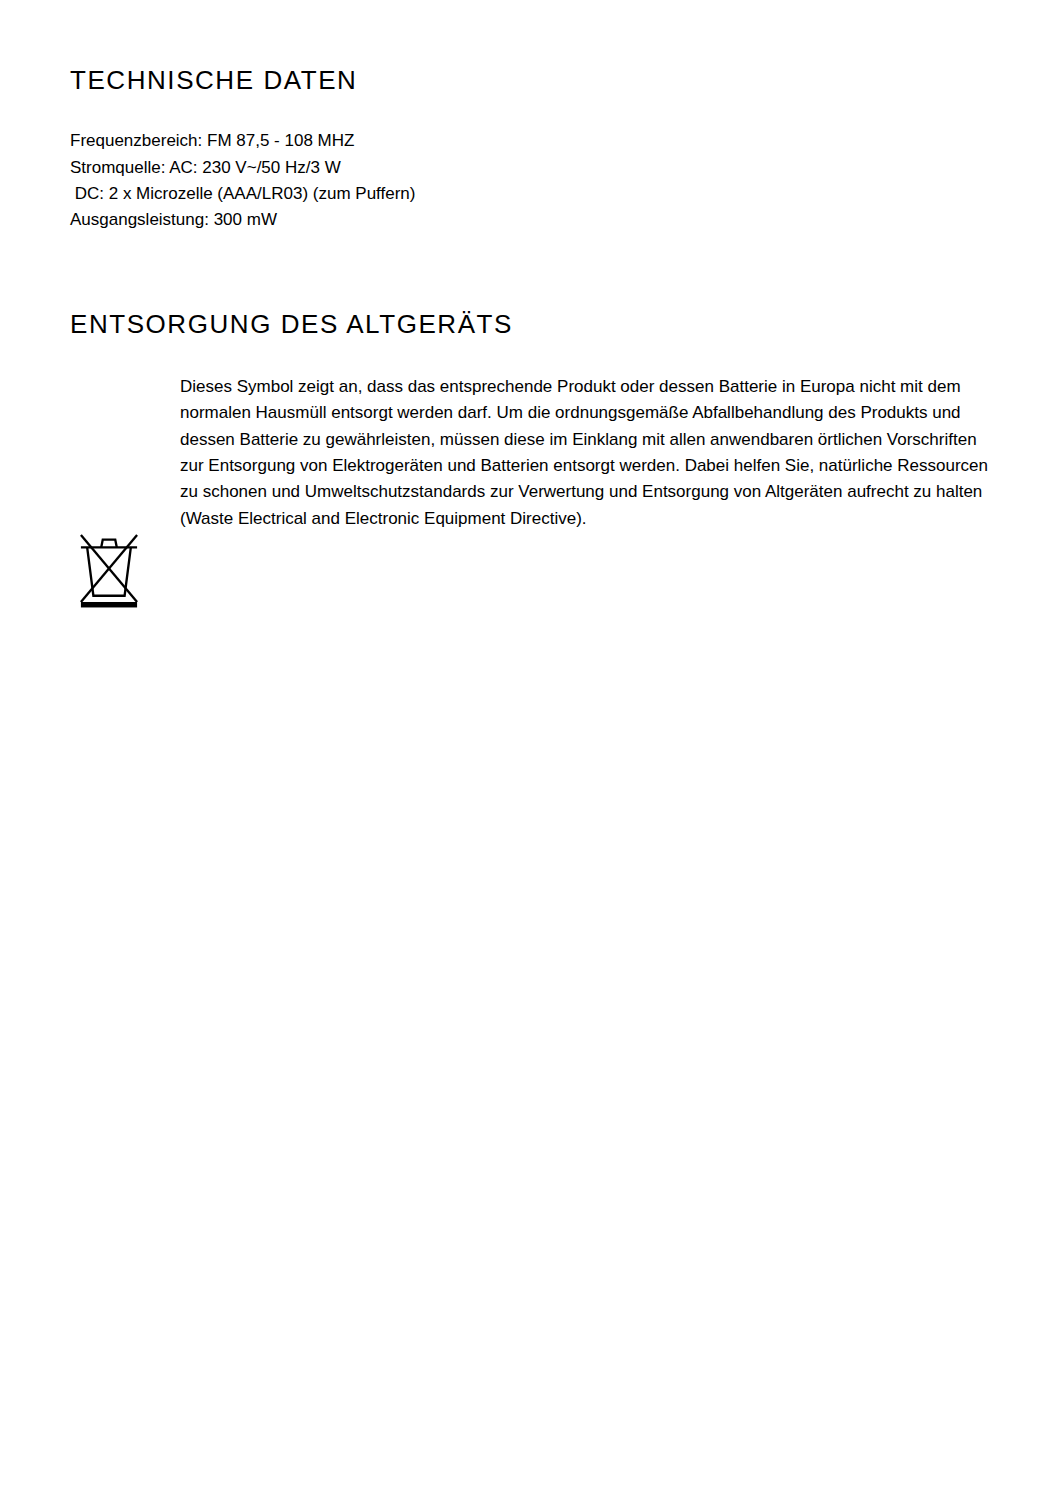TECHNISCHE DATEN
Frequenzbereich: FM 87,5 - 108 MHZ
Stromquelle: AC: 230 V~/50 Hz/3 W
DC: 2 x Microzelle (AAA/LR03) (zum Puffern)
Ausgangsleistung: 300 mW
ENTSORGUNG DES ALTGERÄTS
Dieses Symbol zeigt an, dass das entsprechende Produkt oder dessen Batterie in Europa nicht mit dem normalen Hausmüll entsorgt werden darf. Um die ordnungsgemäße Abfallbehandlung des Produkts und dessen Batterie zu gewährleisten, müssen diese im Einklang mit allen anwendbaren örtlichen Vorschriften zur Entsorgung von Elektrogeräten und Batterien entsorgt werden. Dabei helfen Sie, natürliche Ressourcen zu schonen und Umweltschutzstandards zur Verwertung und Entsorgung von Altgeräten aufrecht zu halten (Waste Electrical and Electronic Equipment Directive).